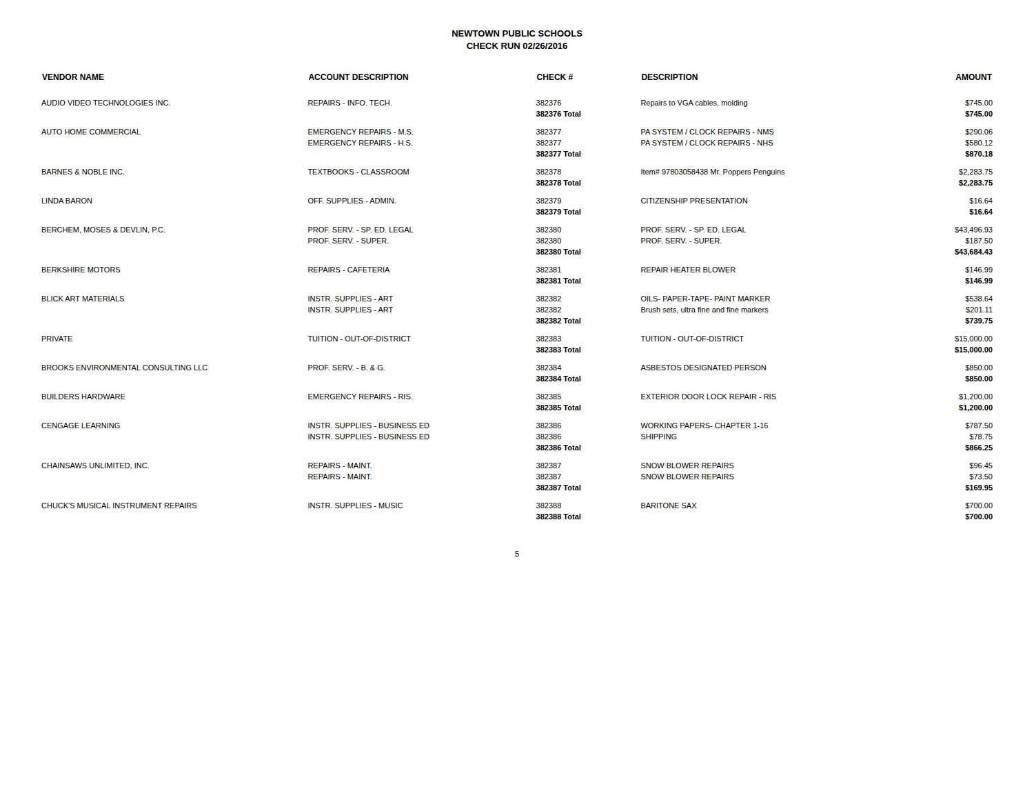NEWTOWN PUBLIC SCHOOLS
CHECK RUN 02/26/2016
| VENDOR NAME | ACCOUNT DESCRIPTION | CHECK # | DESCRIPTION | AMOUNT |
| --- | --- | --- | --- | --- |
| AUDIO VIDEO TECHNOLOGIES INC. | REPAIRS - INFO. TECH. | 382376 | Repairs to VGA cables, molding | $745.00 |
| | | 382376 Total | | $745.00 |
| AUTO HOME COMMERCIAL | EMERGENCY REPAIRS - M.S. | 382377 | PA SYSTEM / CLOCK REPAIRS - NMS | $290.06 |
| | EMERGENCY REPAIRS - H.S. | 382377 | PA SYSTEM / CLOCK REPAIRS - NHS | $580.12 |
| | | 382377 Total | | $870.18 |
| BARNES & NOBLE INC. | TEXTBOOKS - CLASSROOM | 382378 | Item# 97803058438 Mr. Poppers Penguins | $2,283.75 |
| | | 382378 Total | | $2,283.75 |
| LINDA BARON | OFF. SUPPLIES - ADMIN. | 382379 | CITIZENSHIP PRESENTATION | $16.64 |
| | | 382379 Total | | $16.64 |
| BERCHEM, MOSES & DEVLIN, P.C. | PROF. SERV. - SP. ED. LEGAL | 382380 | PROF. SERV. - SP. ED. LEGAL | $43,496.93 |
| | PROF. SERV. - SUPER. | 382380 | PROF. SERV. - SUPER. | $187.50 |
| | | 382380 Total | | $43,684.43 |
| BERKSHIRE MOTORS | REPAIRS - CAFETERIA | 382381 | REPAIR HEATER BLOWER | $146.99 |
| | | 382381 Total | | $146.99 |
| BLICK ART MATERIALS | INSTR. SUPPLIES - ART | 382382 | OILS- PAPER-TAPE- PAINT MARKER | $538.64 |
| | INSTR. SUPPLIES - ART | 382382 | Brush sets, ultra fine and fine markers | $201.11 |
| | | 382382 Total | | $739.75 |
| PRIVATE | TUITION - OUT-OF-DISTRICT | 382383 | TUITION - OUT-OF-DISTRICT | $15,000.00 |
| | | 382383 Total | | $15,000.00 |
| BROOKS ENVIRONMENTAL CONSULTING LLC | PROF. SERV. - B. & G. | 382384 | ASBESTOS DESIGNATED PERSON | $850.00 |
| | | 382384 Total | | $850.00 |
| BUILDERS HARDWARE | EMERGENCY REPAIRS - RIS. | 382385 | EXTERIOR DOOR LOCK REPAIR - RIS | $1,200.00 |
| | | 382385 Total | | $1,200.00 |
| CENGAGE LEARNING | INSTR. SUPPLIES - BUSINESS ED | 382386 | WORKING PAPERS- CHAPTER 1-16 | $787.50 |
| | INSTR. SUPPLIES - BUSINESS ED | 382386 | SHIPPING | $78.75 |
| | | 382386 Total | | $866.25 |
| CHAINSAWS UNLIMITED, INC. | REPAIRS - MAINT. | 382387 | SNOW BLOWER REPAIRS | $96.45 |
| | REPAIRS - MAINT. | 382387 | SNOW BLOWER REPAIRS | $73.50 |
| | | 382387 Total | | $169.95 |
| CHUCK'S MUSICAL INSTRUMENT REPAIRS | INSTR. SUPPLIES - MUSIC | 382388 | BARITONE SAX | $700.00 |
| | | 382388 Total | | $700.00 |
5